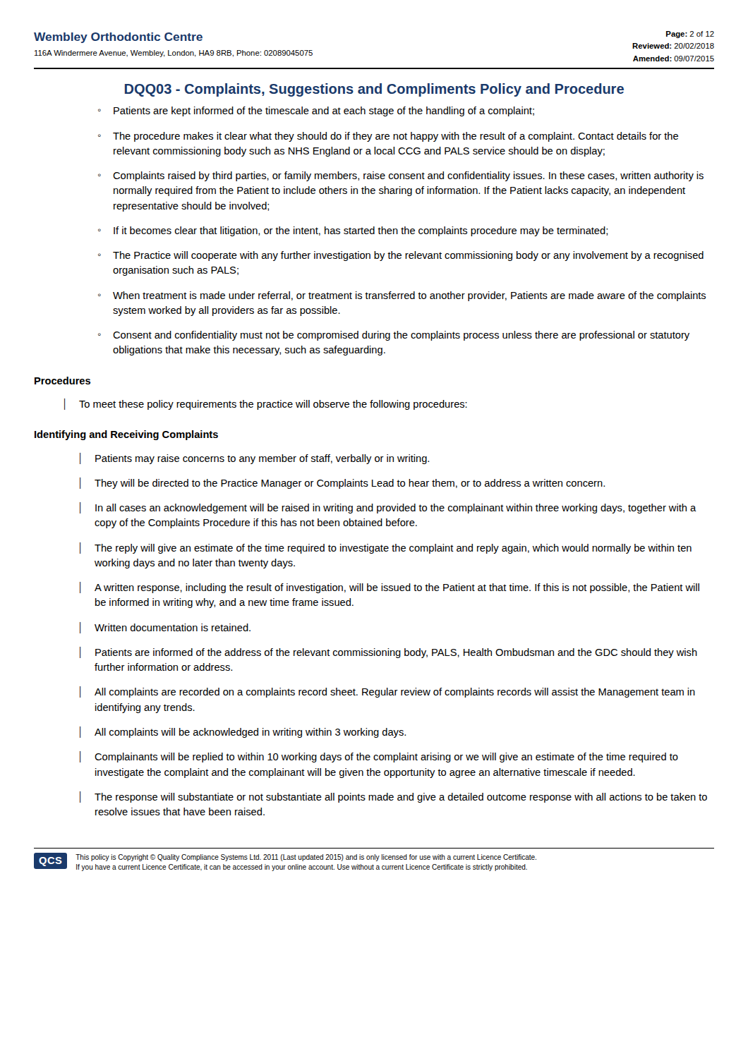Wembley Orthodontic Centre
116A Windermere Avenue, Wembley, London, HA9 8RB, Phone: 02089045075
Page: 2 of 12
Reviewed: 20/02/2018
Amended: 09/07/2015
DQQ03 - Complaints, Suggestions and Compliments Policy and Procedure
Patients are kept informed of the timescale and at each stage of the handling of a complaint;
The procedure makes it clear what they should do if they are not happy with the result of a complaint. Contact details for the relevant commissioning body such as NHS England or a local CCG and PALS service should be on display;
Complaints raised by third parties, or family members, raise consent and confidentiality issues. In these cases, written authority is normally required from the Patient to include others in the sharing of information. If the Patient lacks capacity, an independent representative should be involved;
If it becomes clear that litigation, or the intent, has started then the complaints procedure may be terminated;
The Practice will cooperate with any further investigation by the relevant commissioning body or any involvement by a recognised organisation such as PALS;
When treatment is made under referral, or treatment is transferred to another provider, Patients are made aware of the complaints system worked by all providers as far as possible.
Consent and confidentiality must not be compromised during the complaints process unless there are professional or statutory obligations that make this necessary, such as safeguarding.
Procedures
To meet these policy requirements the practice will observe the following procedures:
Identifying and Receiving Complaints
Patients may raise concerns to any member of staff, verbally or in writing.
They will be directed to the Practice Manager or Complaints Lead to hear them, or to address a written concern.
In all cases an acknowledgement will be raised in writing and provided to the complainant within three working days, together with a copy of the Complaints Procedure if this has not been obtained before.
The reply will give an estimate of the time required to investigate the complaint and reply again, which would normally be within ten working days and no later than twenty days.
A written response, including the result of investigation, will be issued to the Patient at that time. If this is not possible, the Patient will be informed in writing why, and a new time frame issued.
Written documentation is retained.
Patients are informed of the address of the relevant commissioning body, PALS, Health Ombudsman and the GDC should they wish further information or address.
All complaints are recorded on a complaints record sheet. Regular review of complaints records will assist the Management team in identifying any trends.
All complaints will be acknowledged in writing within 3 working days.
Complainants will be replied to within 10 working days of the complaint arising or we will give an estimate of the time required to investigate the complaint and the complainant will be given the opportunity to agree an alternative timescale if needed.
The response will substantiate or not substantiate all points made and give a detailed outcome response with all actions to be taken to resolve issues that have been raised.
QCS
This policy is Copyright © Quality Compliance Systems Ltd. 2011 (Last updated 2015) and is only licensed for use with a current Licence Certificate.
If you have a current Licence Certificate, it can be accessed in your online account. Use without a current Licence Certificate is strictly prohibited.